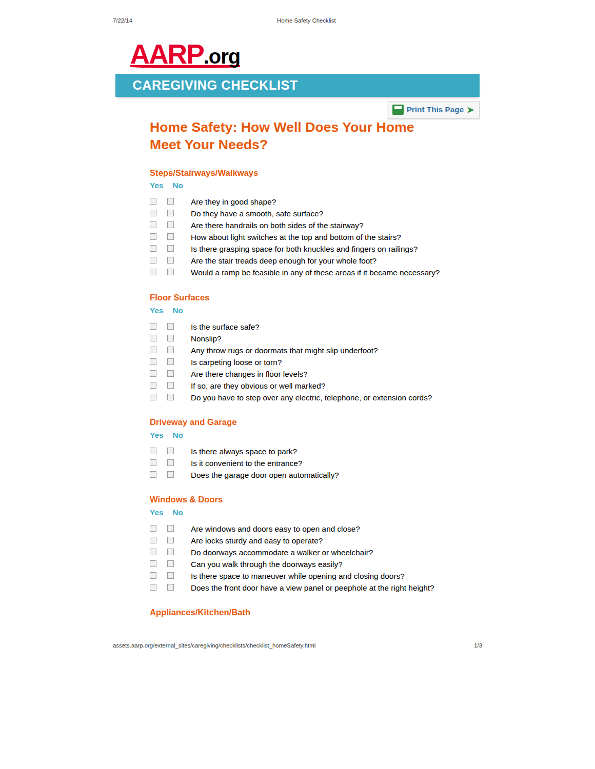7/22/14
Home Safety Checklist
AARP.org
CAREGIVING CHECKLIST
Print This Page ➤
Home Safety: How Well Does Your Home Meet Your Needs?
Steps/Stairways/Walkways
Yes No
| | | Are they in good shape? |
| | | Do they have a smooth, safe surface? |
| | | Are there handrails on both sides of the stairway? |
| | | How about light switches at the top and bottom of the stairs? |
| | | Is there grasping space for both knuckles and fingers on railings? |
| | | Are the stair treads deep enough for your whole foot? |
| | | Would a ramp be feasible in any of these areas if it became necessary? |
Floor Surfaces
Yes No
| | | Is the surface safe? |
| | | Nonslip? |
| | | Any throw rugs or doormats that might slip underfoot? |
| | | Is carpeting loose or torn? |
| | | Are there changes in floor levels? |
| | | If so, are they obvious or well marked? |
| | | Do you have to step over any electric, telephone, or extension cords? |
Driveway and Garage
Yes No
| | | Is there always space to park? |
| | | Is it convenient to the entrance? |
| | | Does the garage door open automatically? |
Windows & Doors
Yes No
| | | Are windows and doors easy to open and close? |
| | | Are locks sturdy and easy to operate? |
| | | Do doorways accommodate a walker or wheelchair? |
| | | Can you walk through the doorways easily? |
| | | Is there space to maneuver while opening and closing doors? |
| | | Does the front door have a view panel or peephole at the right height? |
Appliances/Kitchen/Bath
assets.aarp.org/external_sites/caregiving/checklists/checklist_homeSafety.html
1/3